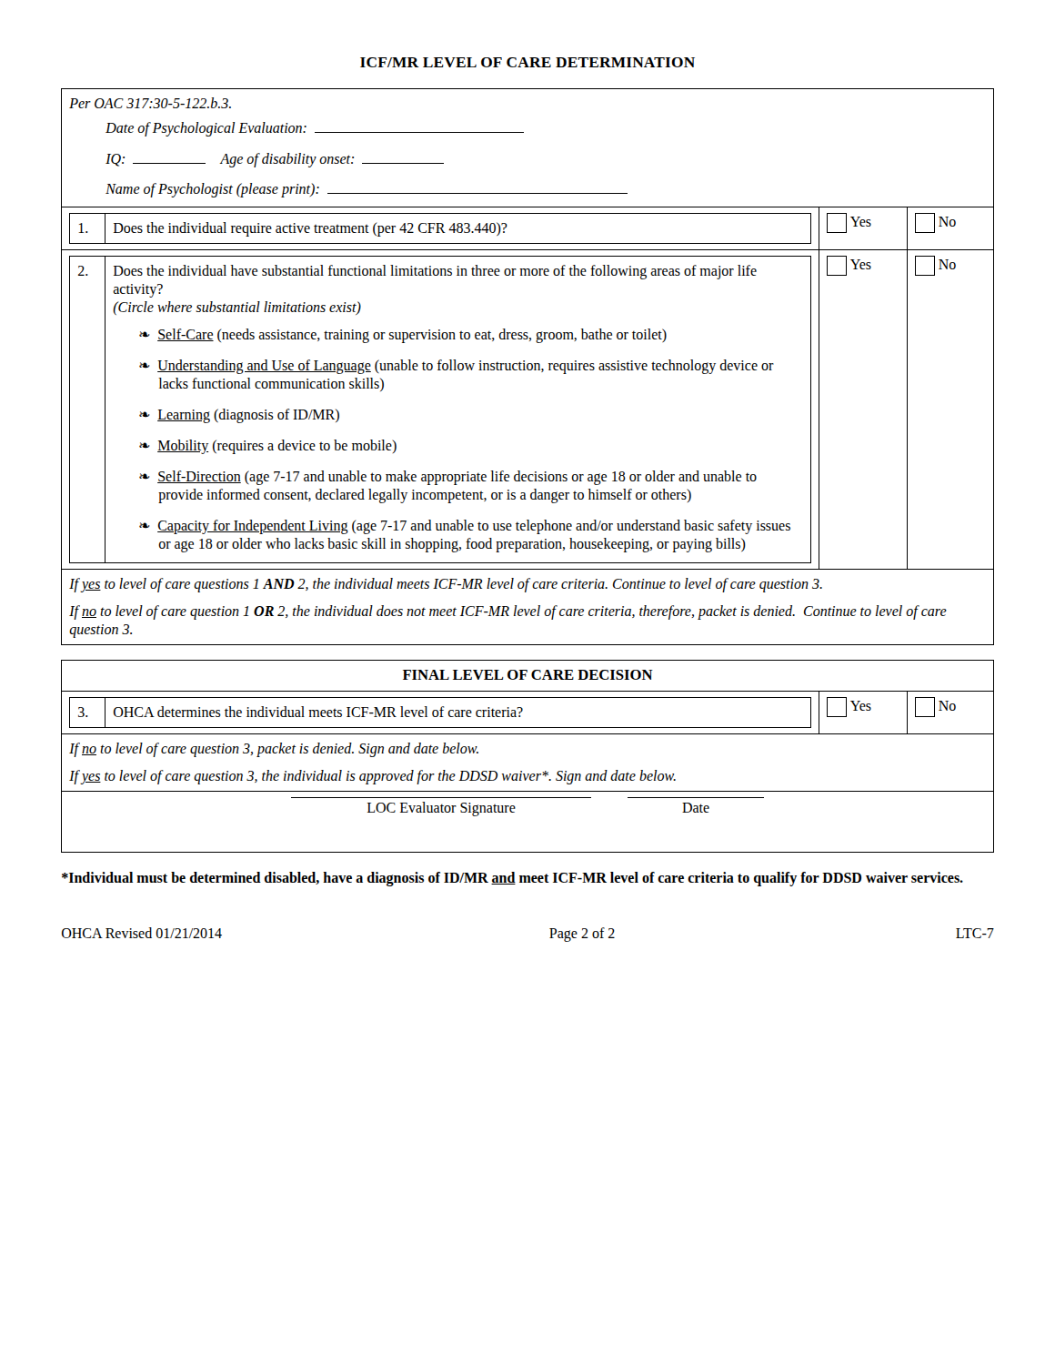ICF/MR LEVEL OF CARE DETERMINATION
| Per OAC 317:30-5-122.b.3. Date of Psychological Evaluation: IQ: Age of disability onset: Name of Psychologist (please print): |
| / 1. / Does the individual require active treatment (per 42 CFR 483.440)? / | Yes | No |
| / 2. / Does the individual have substantial functional limitations in three or more of the following areas of major life activity? (Circle where substantial limitations exist) ❧ Self-Care (needs assistance, training or supervision to eat, dress, groom, bathe or toilet) ❧ Understanding and Use of Language (unable to follow instruction, requires assistive technology device or lacks functional communication skills) ❧ Learning (diagnosis of ID/MR) ❧ Mobility (requires a device to be mobile) ❧ Self-Direction (age 7-17 and unable to make appropriate life decisions or age 18 or older and unable to provide informed consent, declared legally incompetent, or is a danger to himself or others) ❧ Capacity for Independent Living (age 7-17 and unable to use telephone and/or understand basic safety issues or age 18 or older who lacks basic skill in shopping, food preparation, housekeeping, or paying bills) / | Yes | No |
| If yes to level of care questions 1 AND 2, the individual meets ICF-MR level of care criteria. Continue to level of care question 3. If no to level of care question 1 OR 2, the individual does not meet ICF-MR level of care criteria, therefore, packet is denied. Continue to level of care question 3. |
| FINAL LEVEL OF CARE DECISION |
| / 3. / OHCA determines the individual meets ICF-MR level of care criteria? / | Yes | No |
| If no to level of care question 3, packet is denied. Sign and date below. If yes to level of care question 3, the individual is approved for the DDSD waiver*. Sign and date below. |
| LOC Evaluator Signature Date |
*Individual must be determined disabled, have a diagnosis of ID/MR and meet ICF-MR level of care criteria to qualify for DDSD waiver services.
OHCA Revised 01/21/2014
Page 2 of 2
LTC-7